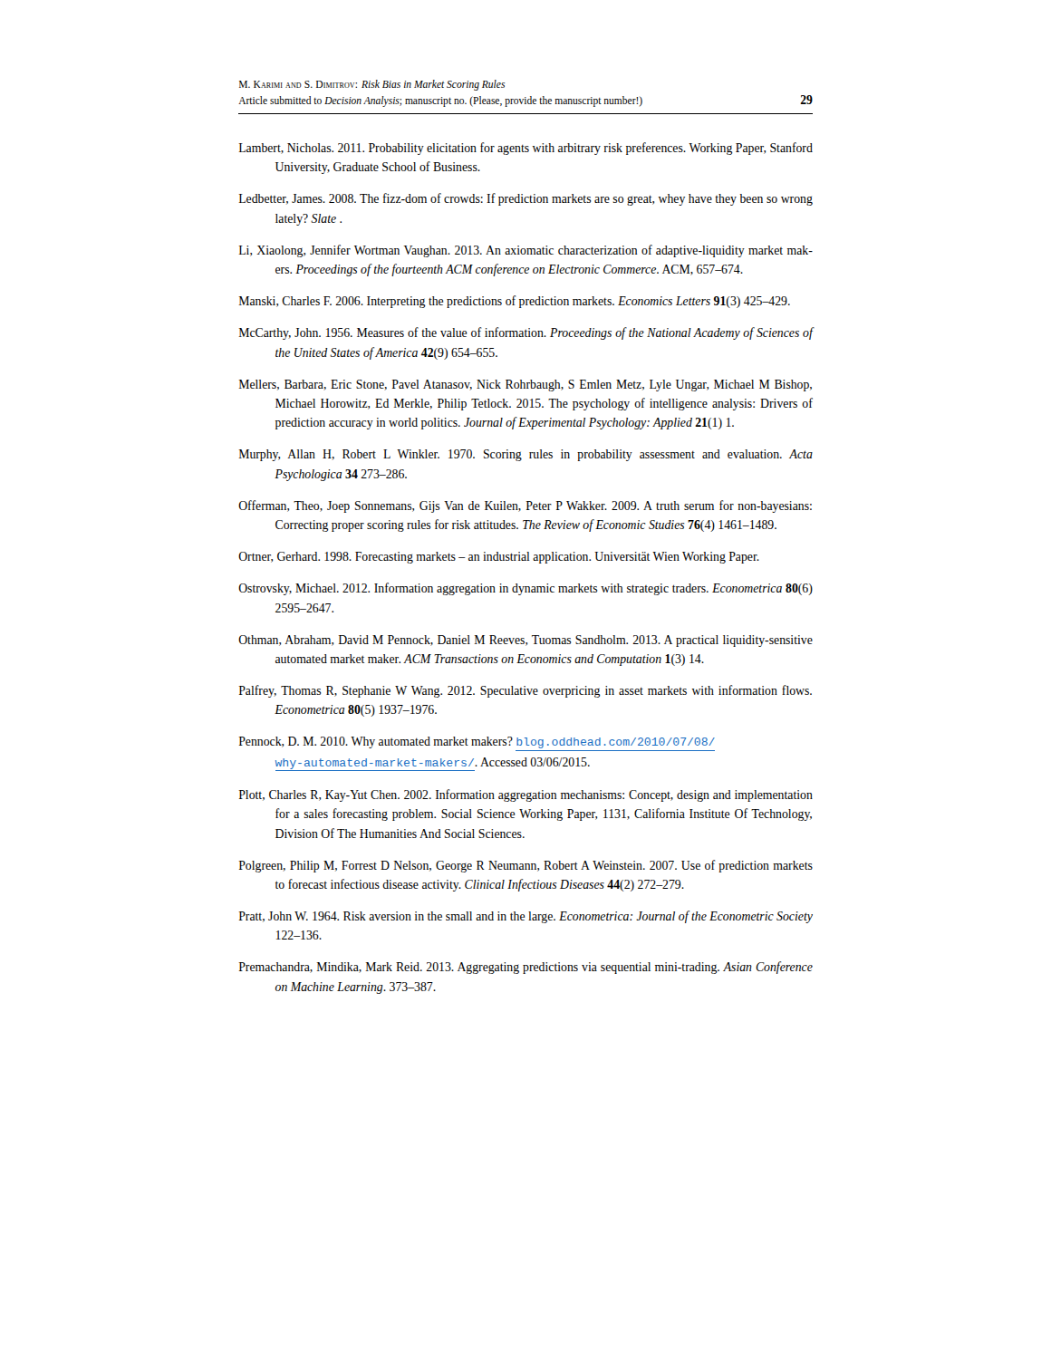M. Karimi and S. Dimitrov: Risk Bias in Market Scoring Rules
Article submitted to Decision Analysis; manuscript no. (Please, provide the manuscript number!)
29
Lambert, Nicholas. 2011. Probability elicitation for agents with arbitrary risk preferences. Working Paper, Stanford University, Graduate School of Business.
Ledbetter, James. 2008. The fizz-dom of crowds: If prediction markets are so great, whey have they been so wrong lately? Slate .
Li, Xiaolong, Jennifer Wortman Vaughan. 2013. An axiomatic characterization of adaptive-liquidity market makers. Proceedings of the fourteenth ACM conference on Electronic Commerce. ACM, 657–674.
Manski, Charles F. 2006. Interpreting the predictions of prediction markets. Economics Letters 91(3) 425–429.
McCarthy, John. 1956. Measures of the value of information. Proceedings of the National Academy of Sciences of the United States of America 42(9) 654–655.
Mellers, Barbara, Eric Stone, Pavel Atanasov, Nick Rohrbaugh, S Emlen Metz, Lyle Ungar, Michael M Bishop, Michael Horowitz, Ed Merkle, Philip Tetlock. 2015. The psychology of intelligence analysis: Drivers of prediction accuracy in world politics. Journal of Experimental Psychology: Applied 21(1) 1.
Murphy, Allan H, Robert L Winkler. 1970. Scoring rules in probability assessment and evaluation. Acta Psychologica 34 273–286.
Offerman, Theo, Joep Sonnemans, Gijs Van de Kuilen, Peter P Wakker. 2009. A truth serum for non-bayesians: Correcting proper scoring rules for risk attitudes. The Review of Economic Studies 76(4) 1461–1489.
Ortner, Gerhard. 1998. Forecasting markets – an industrial application. Universität Wien Working Paper.
Ostrovsky, Michael. 2012. Information aggregation in dynamic markets with strategic traders. Econometrica 80(6) 2595–2647.
Othman, Abraham, David M Pennock, Daniel M Reeves, Tuomas Sandholm. 2013. A practical liquidity-sensitive automated market maker. ACM Transactions on Economics and Computation 1(3) 14.
Palfrey, Thomas R, Stephanie W Wang. 2012. Speculative overpricing in asset markets with information flows. Econometrica 80(5) 1937–1976.
Pennock, D. M. 2010. Why automated market makers? blog.oddhead.com/2010/07/08/
why-automated-market-makers/. Accessed 03/06/2015.
Plott, Charles R, Kay-Yut Chen. 2002. Information aggregation mechanisms: Concept, design and implementation for a sales forecasting problem. Social Science Working Paper, 1131, California Institute Of Technology, Division Of The Humanities And Social Sciences.
Polgreen, Philip M, Forrest D Nelson, George R Neumann, Robert A Weinstein. 2007. Use of prediction markets to forecast infectious disease activity. Clinical Infectious Diseases 44(2) 272–279.
Pratt, John W. 1964. Risk aversion in the small and in the large. Econometrica: Journal of the Econometric Society 122–136.
Premachandra, Mindika, Mark Reid. 2013. Aggregating predictions via sequential mini-trading. Asian Conference on Machine Learning. 373–387.